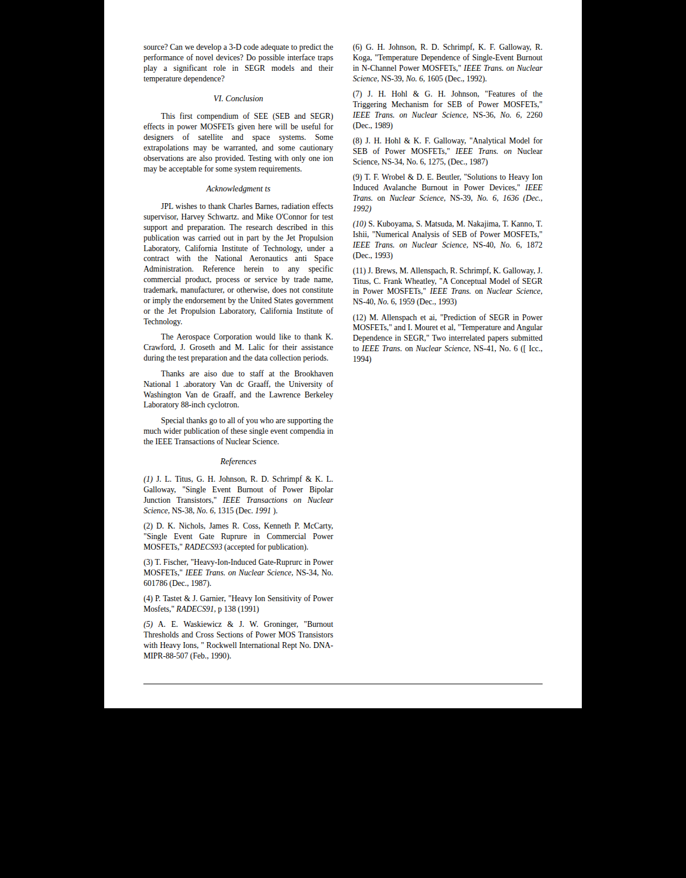source? Can we develop a 3-D code adequate to predict the performance of novel devices? Do possible interface traps play a significant role in SEGR models and their temperature dependence?
VI. Conclusion
This first compendium of SEE (SEB and SEGR) effects in power MOSFETs given here will be useful for designers of satellite and space systems. Some extrapolations may be warranted, and some cautionary observations are also provided. Testing with only one ion may be acceptable for some system requirements.
Acknowledgment ts
JPL wishes to thank Charles Barnes, radiation effects supervisor, Harvey Schwartz. and Mike O'Connor for test support and preparation. The research described in this publication was carried out in part by the Jet Propulsion Laboratory, California Institute of Technology, under a contract with the National Aeronautics anti Space Administration. Reference herein to any specific commercial product, process or service by trade name, trademark, manufacturer, or otherwise, does not constitute or imply the endorsement by the United States government or the Jet Propulsion Laboratory, California Institute of Technology.
The Aerospace Corporation would like to thank K. Crawford, J. Groseth and M. Lalic for their assistance during the test preparation and the data collection periods.
Thanks are aiso due to staff at the Brookhaven National 1 .aboratory Van dc Graaff, the University of Washington Van de Graaff, and the Lawrence Berkeley Laboratory 88-inch cyclotron.
Special thanks go to all of you who are supporting the much wider publication of these single event compendia in the IEEE Transactions of Nuclear Science.
References
(1) J. L. Titus, G. H. Johnson, R. D. Schrimpf & K. L. Galloway, "Single Event Burnout of Power Bipolar Junction Transistors," IEEE Transactions on Nuclear Science, NS-38, No. 6, 1315 (Dec. 1991 ).
(2) D. K. Nichols, James R. Coss, Kenneth P. McCarty, "Single Event Gate Ruprure in Commercial Power MOSFETs," RADECS93 (accepted for publication).
(3) T. Fischer, "Heavy-Ion-Induced Gate-Ruprurc in Power MOSFETs," IEEE Trans. on Nuclear Science, NS-34, No. 601786 (Dec., 1987).
(4) P. Tastet & J. Garnier, "Heavy Ion Sensitivity of Power Mosfets," RADECS91, p 138 (1991)
(5) A. E. Waskiewicz & J. W. Groninger, "Burnout Thresholds and Cross Sections of Power MOS Transistors with Heavy Ions, " Rockwell International Rept No. DNA-MIPR-88-507 (Feb., 1990).
(6) G. H. Johnson, R. D. Schrimpf, K. F. Galloway, R. Koga, "Temperature Dependence of Single-Event Burnout in N-Channel Power MOSFETs," IEEE Trans. on Nuclear Science, NS-39, No. 6, 1605 (Dec., 1992).
(7) J. H. Hohl & G. H. Johnson, "Features of the Triggering Mechanism for SEB of Power MOSFETs," IEEE Trans. on Nuclear Science, NS-36, No. 6, 2260 (Dec., 1989)
(8) J. H. Hohl & K. F. Galloway, "Analytical Model for SEB of Power MOSFETs," IEEE Trans. on Nuclear Science, NS-34, No. 6, 1275, (Dec., 1987)
(9) T. F. Wrobel & D. E. Beutler, "Solutions to Heavy Ion Induced Avalanche Burnout in Power Devices," IEEE Trans. on Nuclear Science, NS-39, No. 6, 1636 (Dec., 1992)
(10) S. Kuboyama, S. Matsuda, M. Nakajima, T. Kanno, T. Ishii, "Numerical Analysis of SEB of Power MOSFETs," IEEE Trans. on Nuclear Science, NS-40, No. 6, 1872 (Dec., 1993)
(11) J. Brews, M. Allenspach, R. Schrimpf, K. Galloway, J. Titus, C. Frank Wheatley, "A Conceptual Model of SEGR in Power MOSFETs," IEEE Trans. on Nuclear Science, NS-40, No. 6, 1959 (Dec., 1993)
(12) M. Allenspach et ai, "Prediction of SEGR in Power MOSFETs," and I. Mouret et al, "Temperature and Angular Dependence in SEGR," Two interrelated papers submitted to IEEE Trans. on Nuclear Science, NS-41, No. 6 ([ Icc., 1994)